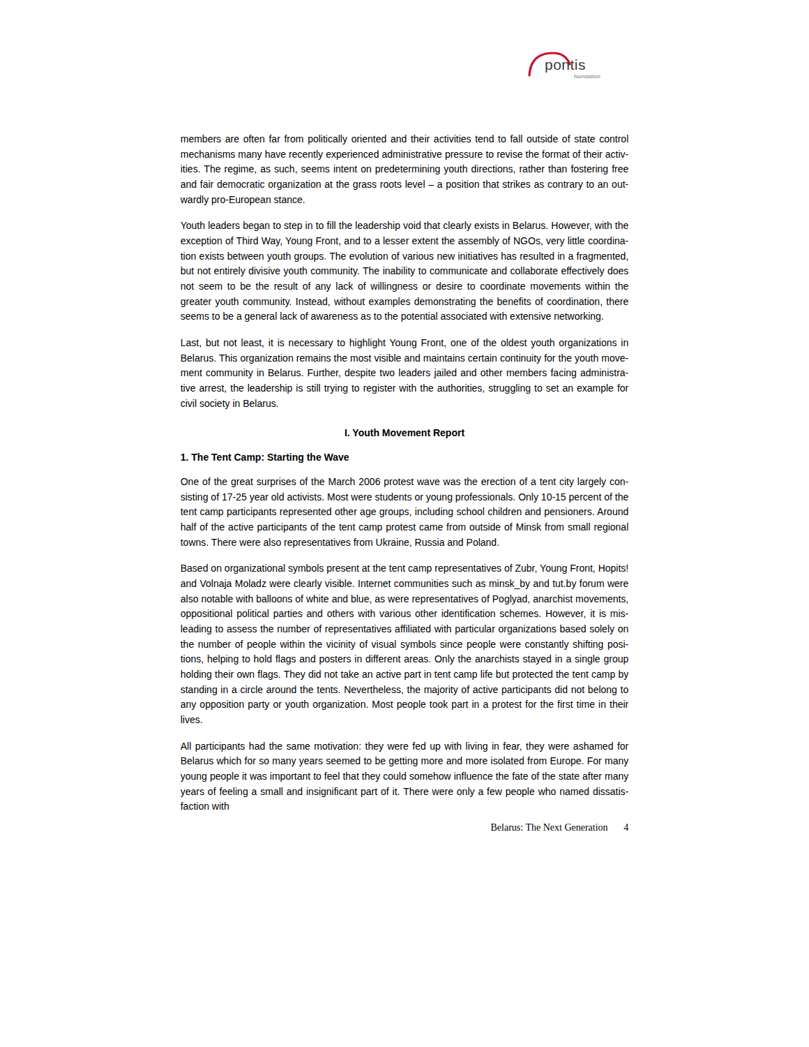pontis foundation
members are often far from politically oriented and their activities tend to fall outside of state control mechanisms many have recently experienced administrative pressure to revise the format of their activities. The regime, as such, seems intent on predetermining youth directions, rather than fostering free and fair democratic organization at the grass roots level – a position that strikes as contrary to an outwardly pro-European stance.
Youth leaders began to step in to fill the leadership void that clearly exists in Belarus. However, with the exception of Third Way, Young Front, and to a lesser extent the assembly of NGOs, very little coordination exists between youth groups. The evolution of various new initiatives has resulted in a fragmented, but not entirely divisive youth community. The inability to communicate and collaborate effectively does not seem to be the result of any lack of willingness or desire to coordinate movements within the greater youth community. Instead, without examples demonstrating the benefits of coordination, there seems to be a general lack of awareness as to the potential associated with extensive networking.
Last, but not least, it is necessary to highlight Young Front, one of the oldest youth organizations in Belarus. This organization remains the most visible and maintains certain continuity for the youth movement community in Belarus. Further, despite two leaders jailed and other members facing administrative arrest, the leadership is still trying to register with the authorities, struggling to set an example for civil society in Belarus.
I. Youth Movement Report
1. The Tent Camp: Starting the Wave
One of the great surprises of the March 2006 protest wave was the erection of a tent city largely consisting of 17-25 year old activists. Most were students or young professionals. Only 10-15 percent of the tent camp participants represented other age groups, including school children and pensioners. Around half of the active participants of the tent camp protest came from outside of Minsk from small regional towns. There were also representatives from Ukraine, Russia and Poland.
Based on organizational symbols present at the tent camp representatives of Zubr, Young Front, Hopits! and Volnaja Moladz were clearly visible. Internet communities such as minsk_by and tut.by forum were also notable with balloons of white and blue, as were representatives of Poglyad, anarchist movements, oppositional political parties and others with various other identification schemes. However, it is misleading to assess the number of representatives affiliated with particular organizations based solely on the number of people within the vicinity of visual symbols since people were constantly shifting positions, helping to hold flags and posters in different areas. Only the anarchists stayed in a single group holding their own flags. They did not take an active part in tent camp life but protected the tent camp by standing in a circle around the tents. Nevertheless, the majority of active participants did not belong to any opposition party or youth organization. Most people took part in a protest for the first time in their lives.
All participants had the same motivation: they were fed up with living in fear, they were ashamed for Belarus which for so many years seemed to be getting more and more isolated from Europe. For many young people it was important to feel that they could somehow influence the fate of the state after many years of feeling a small and insignificant part of it. There were only a few people who named dissatisfaction with
Belarus: The Next Generation4